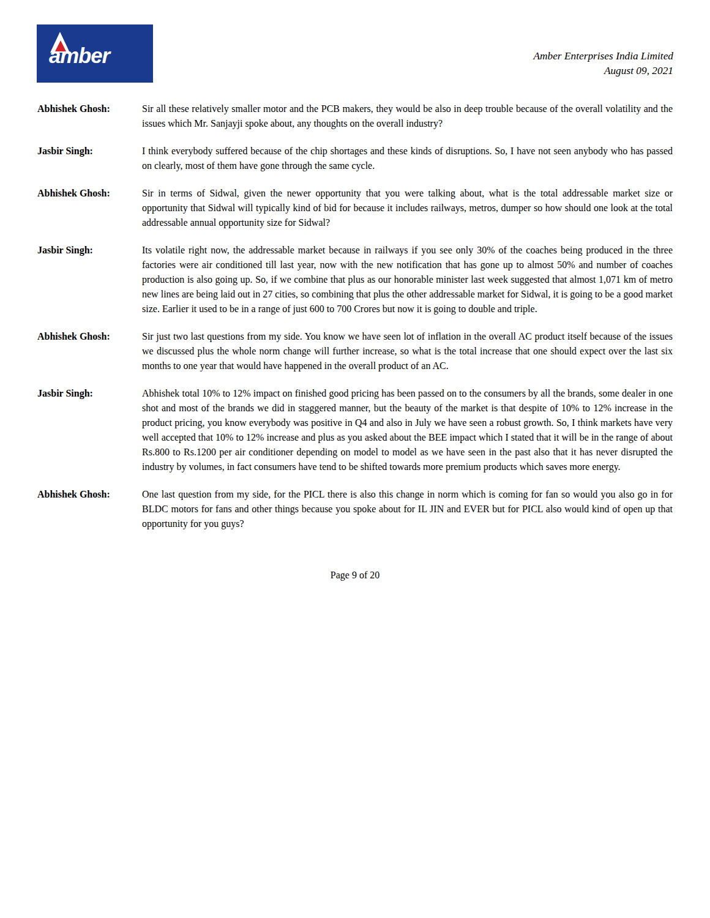amber
Amber Enterprises India Limited
August 09, 2021
| Abhishek Ghosh: | Sir all these relatively smaller motor and the PCB makers, they would be also in deep trouble because of the overall volatility and the issues which Mr. Sanjayji spoke about, any thoughts on the overall industry? |
| Jasbir Singh: | I think everybody suffered because of the chip shortages and these kinds of disruptions. So, I have not seen anybody who has passed on clearly, most of them have gone through the same cycle. |
| Abhishek Ghosh: | Sir in terms of Sidwal, given the newer opportunity that you were talking about, what is the total addressable market size or opportunity that Sidwal will typically kind of bid for because it includes railways, metros, dumper so how should one look at the total addressable annual opportunity size for Sidwal? |
| Jasbir Singh: | Its volatile right now, the addressable market because in railways if you see only 30% of the coaches being produced in the three factories were air conditioned till last year, now with the new notification that has gone up to almost 50% and number of coaches production is also going up. So, if we combine that plus as our honorable minister last week suggested that almost 1,071 km of metro new lines are being laid out in 27 cities, so combining that plus the other addressable market for Sidwal, it is going to be a good market size. Earlier it used to be in a range of just 600 to 700 Crores but now it is going to double and triple. |
| Abhishek Ghosh: | Sir just two last questions from my side. You know we have seen lot of inflation in the overall AC product itself because of the issues we discussed plus the whole norm change will further increase, so what is the total increase that one should expect over the last six months to one year that would have happened in the overall product of an AC. |
| Jasbir Singh: | Abhishek total 10% to 12% impact on finished good pricing has been passed on to the consumers by all the brands, some dealer in one shot and most of the brands we did in staggered manner, but the beauty of the market is that despite of 10% to 12% increase in the product pricing, you know everybody was positive in Q4 and also in July we have seen a robust growth. So, I think markets have very well accepted that 10% to 12% increase and plus as you asked about the BEE impact which I stated that it will be in the range of about Rs.800 to Rs.1200 per air conditioner depending on model to model as we have seen in the past also that it has never disrupted the industry by volumes, in fact consumers have tend to be shifted towards more premium products which saves more energy. |
| Abhishek Ghosh: | One last question from my side, for the PICL there is also this change in norm which is coming for fan so would you also go in for BLDC motors for fans and other things because you spoke about for IL JIN and EVER but for PICL also would kind of open up that opportunity for you guys? |
Page 9 of 20